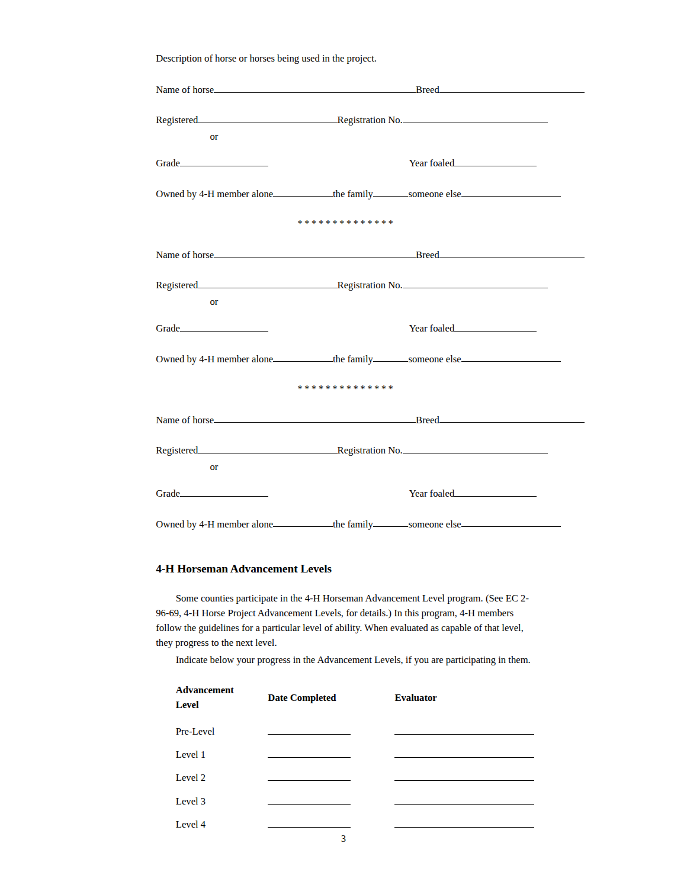Description of horse or horses being used in the project.
Name of horse Breed
Registered Registration No.
or
Grade Year foaled
Owned by 4-H member alone the family someone else
**************
Name of horse Breed
Registered Registration No.
or
Grade Year foaled
Owned by 4-H member alone the family someone else
**************
Name of horse Breed
Registered Registration No.
or
Grade Year foaled
Owned by 4-H member alone the family someone else
4-H Horseman Advancement Levels
Some counties participate in the 4-H Horseman Advancement Level program. (See EC 2-96-69, 4-H Horse Project Advancement Levels, for details.) In this program, 4-H members follow the guidelines for a particular level of ability. When evaluated as capable of that level, they progress to the next level.
Indicate below your progress in the Advancement Levels, if you are participating in them.
| Advancement Level | Date Completed | Evaluator |
| --- | --- | --- |
| Pre-Level | | |
| Level 1 | | |
| Level 2 | | |
| Level 3 | | |
| Level 4 | | |
3